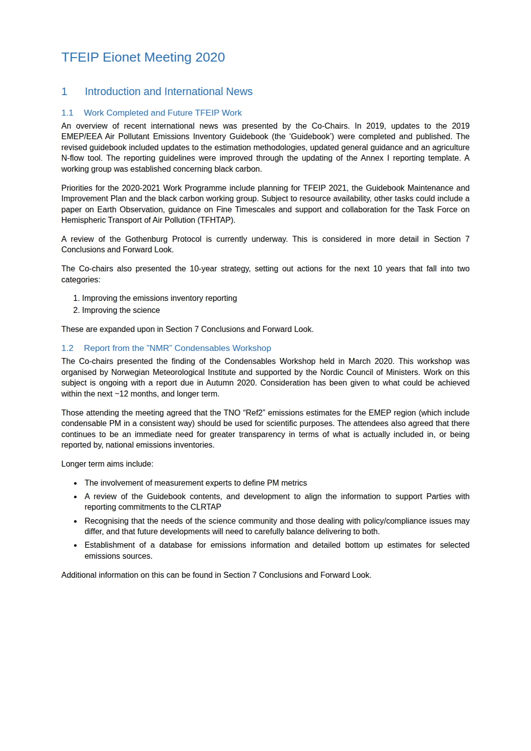TFEIP Eionet Meeting 2020
1 Introduction and International News
1.1 Work Completed and Future TFEIP Work
An overview of recent international news was presented by the Co-Chairs. In 2019, updates to the 2019 EMEP/EEA Air Pollutant Emissions Inventory Guidebook (the ‘Guidebook’) were completed and published. The revised guidebook included updates to the estimation methodologies, updated general guidance and an agriculture N-flow tool. The reporting guidelines were improved through the updating of the Annex I reporting template. A working group was established concerning black carbon.
Priorities for the 2020-2021 Work Programme include planning for TFEIP 2021, the Guidebook Maintenance and Improvement Plan and the black carbon working group. Subject to resource availability, other tasks could include a paper on Earth Observation, guidance on Fine Timescales and support and collaboration for the Task Force on Hemispheric Transport of Air Pollution (TFHTAP).
A review of the Gothenburg Protocol is currently underway. This is considered in more detail in Section 7 Conclusions and Forward Look.
The Co-chairs also presented the 10-year strategy, setting out actions for the next 10 years that fall into two categories:
Improving the emissions inventory reporting
Improving the science
These are expanded upon in Section 7 Conclusions and Forward Look.
1.2 Report from the ”NMR” Condensables Workshop
The Co-chairs presented the finding of the Condensables Workshop held in March 2020. This workshop was organised by Norwegian Meteorological Institute and supported by the Nordic Council of Ministers. Work on this subject is ongoing with a report due in Autumn 2020. Consideration has been given to what could be achieved within the next ~12 months, and longer term.
Those attending the meeting agreed that the TNO “Ref2” emissions estimates for the EMEP region (which include condensable PM in a consistent way) should be used for scientific purposes. The attendees also agreed that there continues to be an immediate need for greater transparency in terms of what is actually included in, or being reported by, national emissions inventories.
Longer term aims include:
The involvement of measurement experts to define PM metrics
A review of the Guidebook contents, and development to align the information to support Parties with reporting commitments to the CLRTAP
Recognising that the needs of the science community and those dealing with policy/compliance issues may differ, and that future developments will need to carefully balance delivering to both.
Establishment of a database for emissions information and detailed bottom up estimates for selected emissions sources.
Additional information on this can be found in Section 7 Conclusions and Forward Look.